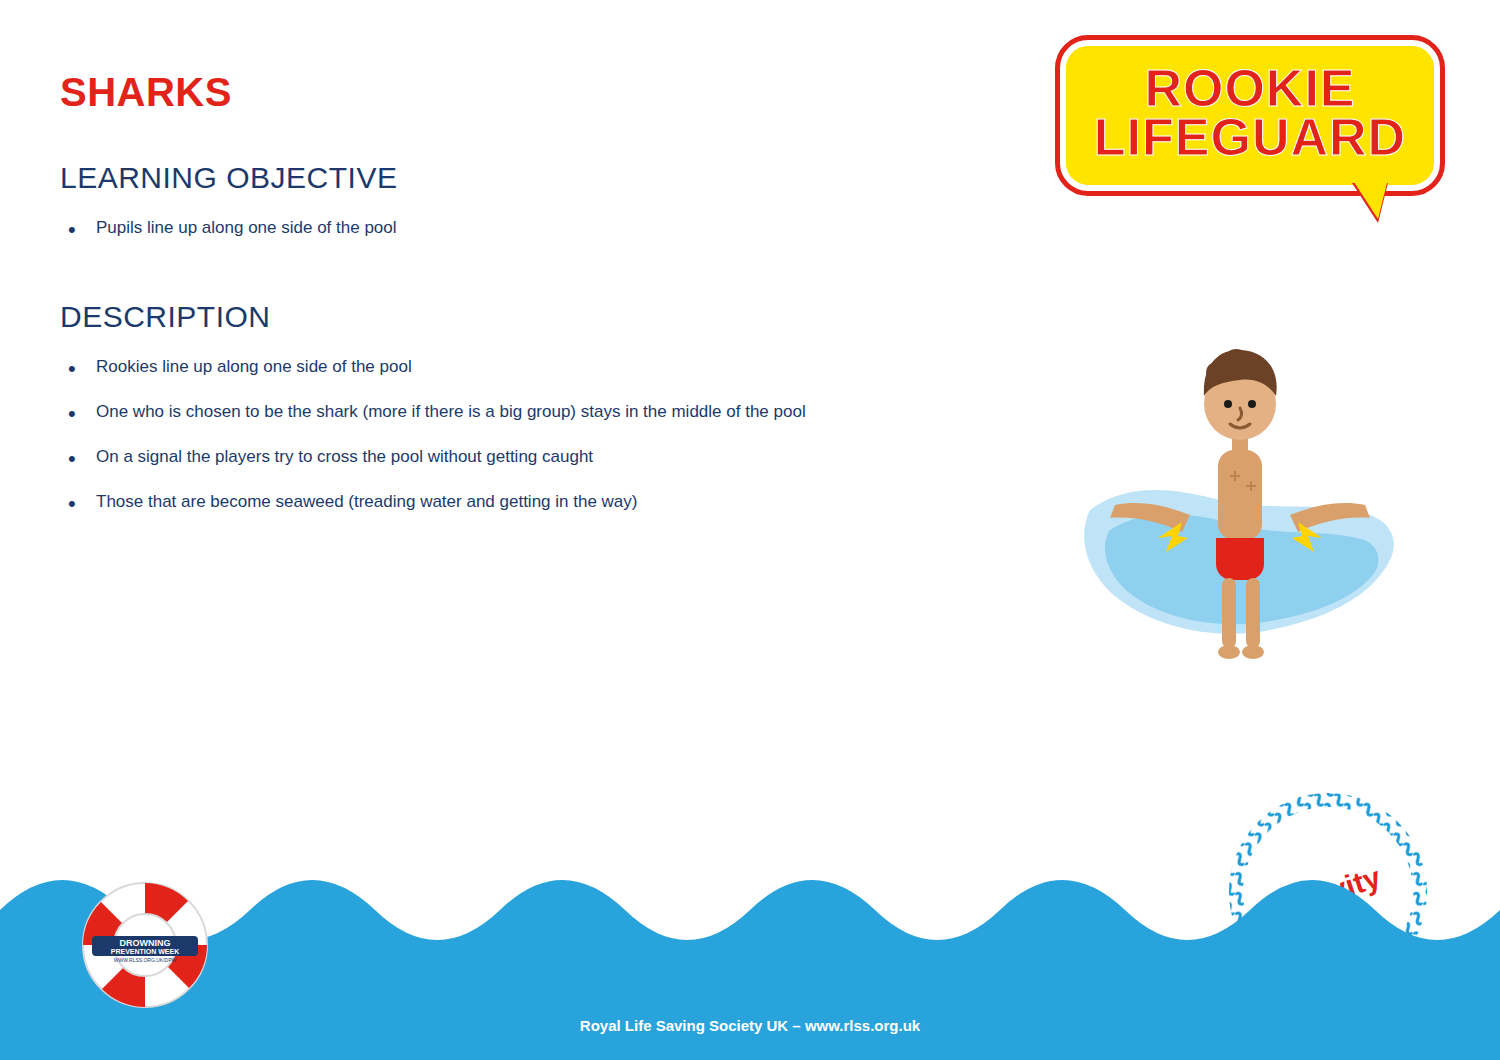Rookie
Lifeguard
SHARKS
LEARNING OBJECTIVE
Pupils line up along one side of the pool
DESCRIPTION
Rookies line up along one side of the pool
One who is chosen to be the shark (more if there is a big group) stays in the middle of the pool
On a signal the players try to cross the pool without getting caught
Those that are become seaweed (treading water and getting in the way)
Activity
Activity
DROWNING PREVENTION WEEK WWW.RLSS.ORG.UK/DPW
Royal Life Saving Society UK – www.rlss.org.uk